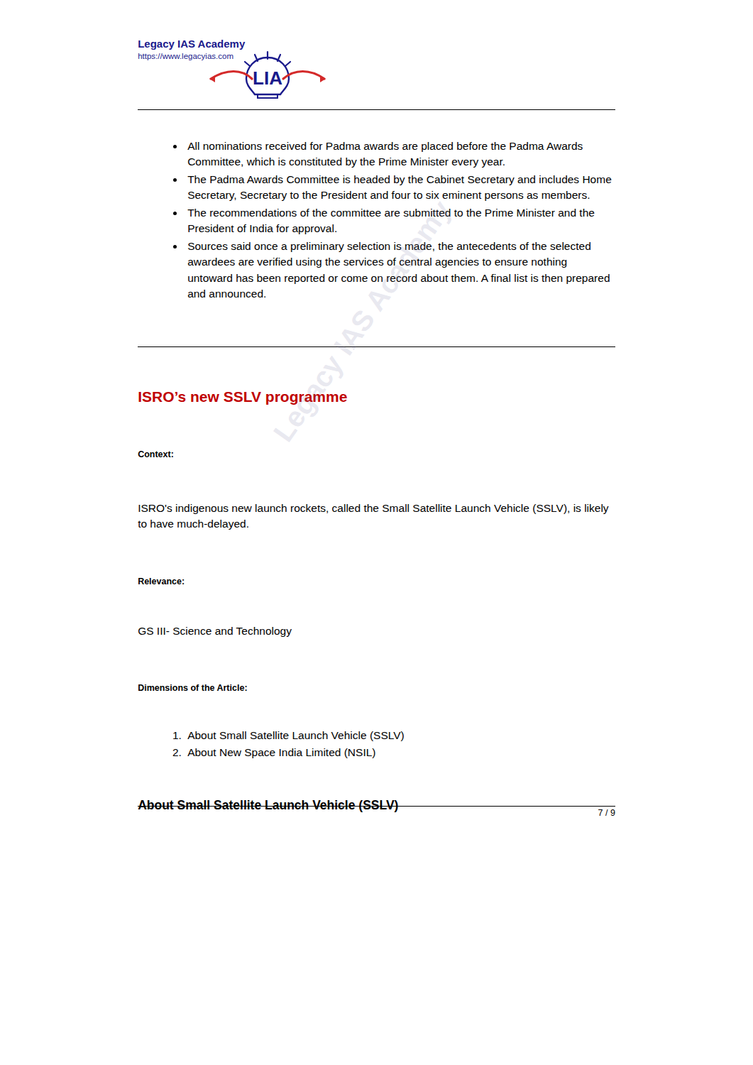Legacy IAS Academy
https://www.legacyias.com
LIA
Legacy IAS Academy
All nominations received for Padma awards are placed before the Padma Awards Committee, which is constituted by the Prime Minister every year.
The Padma Awards Committee is headed by the Cabinet Secretary and includes Home Secretary, Secretary to the President and four to six eminent persons as members.
The recommendations of the committee are submitted to the Prime Minister and the President of India for approval.
Sources said once a preliminary selection is made, the antecedents of the selected awardees are verified using the services of central agencies to ensure nothing untoward has been reported or come on record about them. A final list is then prepared and announced.
ISRO’s new SSLV programme
Context:
ISRO's indigenous new launch rockets, called the Small Satellite Launch Vehicle (SSLV), is likely to have much-delayed.
Relevance:
GS III- Science and Technology
Dimensions of the Article:
About Small Satellite Launch Vehicle (SSLV)
About New Space India Limited (NSIL)
About Small Satellite Launch Vehicle (SSLV)
7 / 9